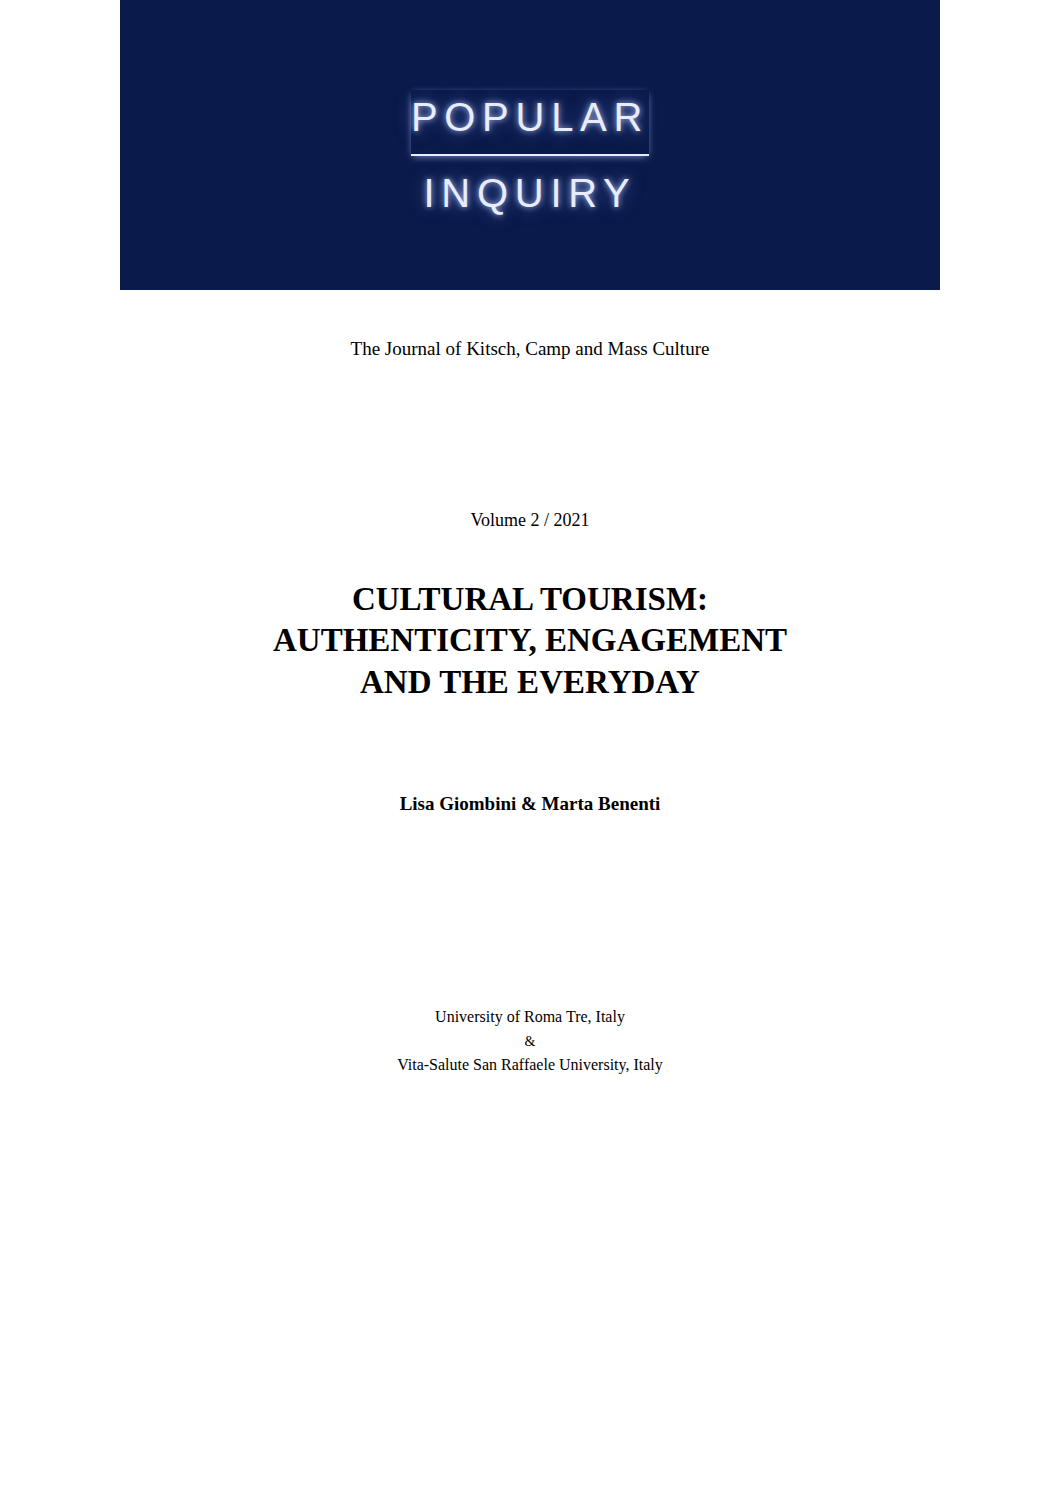POPULAR INQUIRY
The Journal of Kitsch, Camp and Mass Culture
Volume 2 / 2021
Cultural Tourism:
Authenticity, Engagement
and the Everyday
Lisa Giombini & Marta Benenti
University of Roma Tre, Italy
&
Vita-Salute San Raffaele University, Italy